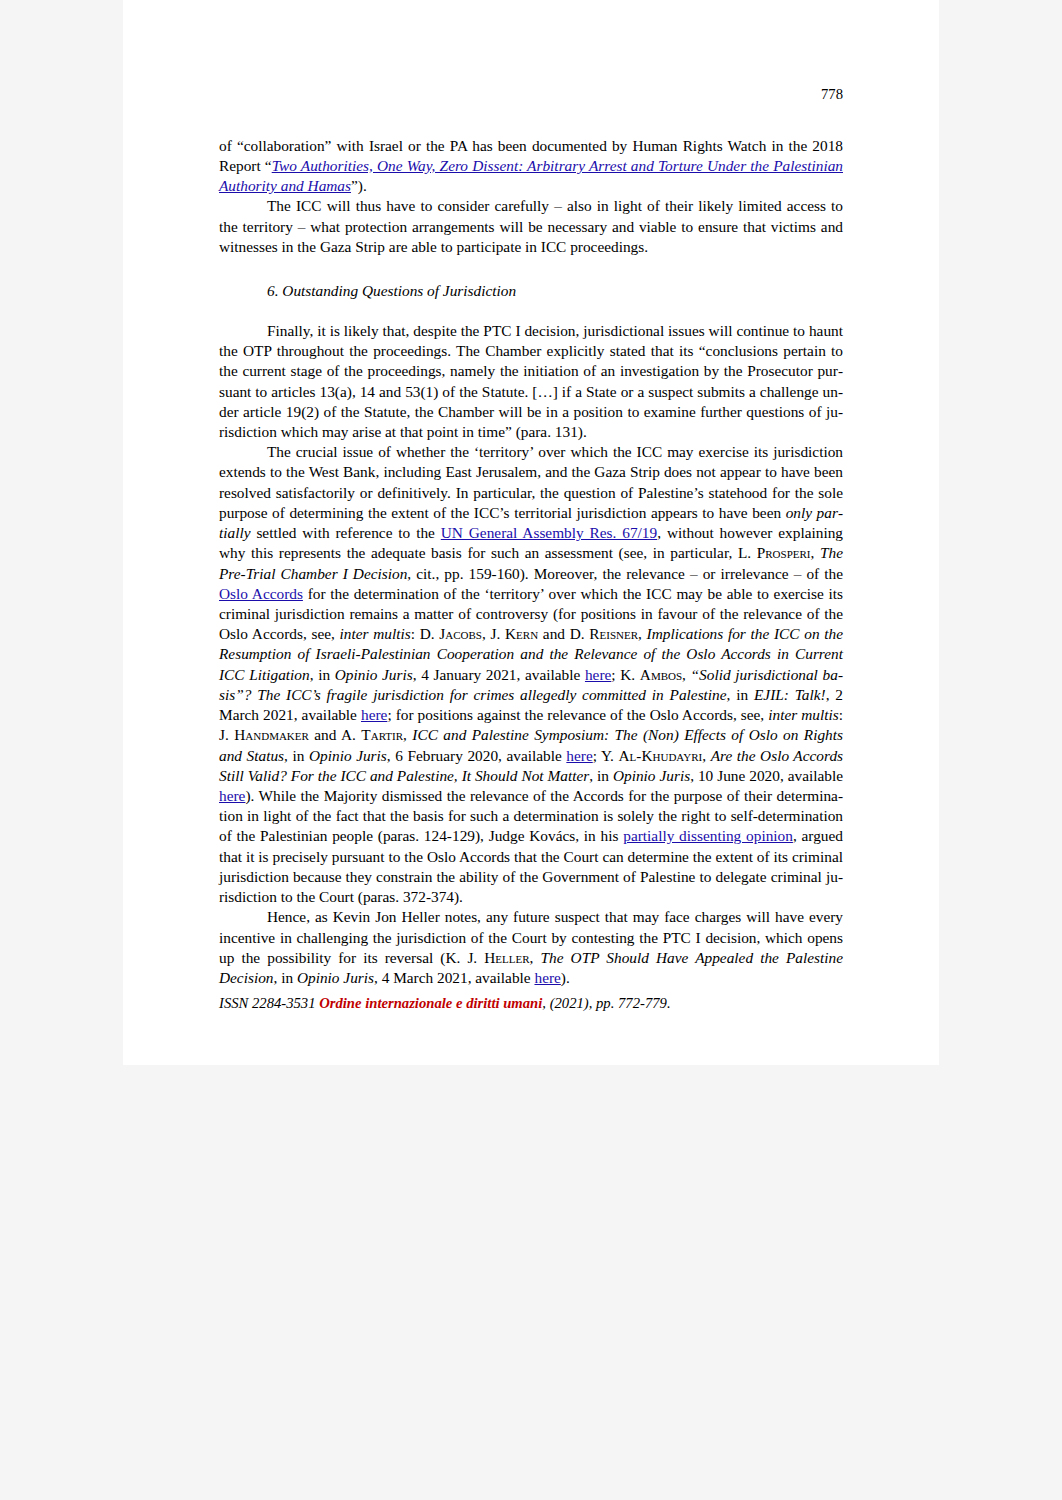778
of “collaboration” with Israel or the PA has been documented by Human Rights Watch in the 2018 Report “Two Authorities, One Way, Zero Dissent: Arbitrary Arrest and Torture Under the Palestinian Authority and Hamas”).
The ICC will thus have to consider carefully – also in light of their likely limited access to the territory – what protection arrangements will be necessary and viable to ensure that victims and witnesses in the Gaza Strip are able to participate in ICC proceedings.
6. Outstanding Questions of Jurisdiction
Finally, it is likely that, despite the PTC I decision, jurisdictional issues will continue to haunt the OTP throughout the proceedings. The Chamber explicitly stated that its “conclusions pertain to the current stage of the proceedings, namely the initiation of an investigation by the Prosecutor pursuant to articles 13(a), 14 and 53(1) of the Statute. […] if a State or a suspect submits a challenge under article 19(2) of the Statute, the Chamber will be in a position to examine further questions of jurisdiction which may arise at that point in time” (para. 131).
The crucial issue of whether the ‘territory’ over which the ICC may exercise its jurisdiction extends to the West Bank, including East Jerusalem, and the Gaza Strip does not appear to have been resolved satisfactorily or definitively. In particular, the question of Palestine’s statehood for the sole purpose of determining the extent of the ICC’s territorial jurisdiction appears to have been only partially settled with reference to the UN General Assembly Res. 67/19, without however explaining why this represents the adequate basis for such an assessment (see, in particular, L. Prosperi, The Pre-Trial Chamber I Decision, cit., pp. 159-160). Moreover, the relevance – or irrelevance – of the Oslo Accords for the determination of the ‘territory’ over which the ICC may be able to exercise its criminal jurisdiction remains a matter of controversy (for positions in favour of the relevance of the Oslo Accords, see, inter multis: D. Jacobs, J. Kern and D. Reisner, Implications for the ICC on the Resumption of Israeli-Palestinian Cooperation and the Relevance of the Oslo Accords in Current ICC Litigation, in Opinio Juris, 4 January 2021, available here; K. Ambos, “Solid jurisdictional basis”? The ICC’s fragile jurisdiction for crimes allegedly committed in Palestine, in EJIL: Talk!, 2 March 2021, available here; for positions against the relevance of the Oslo Accords, see, inter multis: J. Handmaker and A. Tartir, ICC and Palestine Symposium: The (Non) Effects of Oslo on Rights and Status, in Opinio Juris, 6 February 2020, available here; Y. Al-Khudayri, Are the Oslo Accords Still Valid? For the ICC and Palestine, It Should Not Matter, in Opinio Juris, 10 June 2020, available here). While the Majority dismissed the relevance of the Accords for the purpose of their determination in light of the fact that the basis for such a determination is solely the right to self-determination of the Palestinian people (paras. 124-129), Judge Kovács, in his partially dissenting opinion, argued that it is precisely pursuant to the Oslo Accords that the Court can determine the extent of its criminal jurisdiction because they constrain the ability of the Government of Palestine to delegate criminal jurisdiction to the Court (paras. 372-374).
Hence, as Kevin Jon Heller notes, any future suspect that may face charges will have every incentive in challenging the jurisdiction of the Court by contesting the PTC I decision, which opens up the possibility for its reversal (K. J. Heller, The OTP Should Have Appealed the Palestine Decision, in Opinio Juris, 4 March 2021, available here).
ISSN 2284-3531 Ordine internazionale e diritti umani, (2021), pp. 772-779.